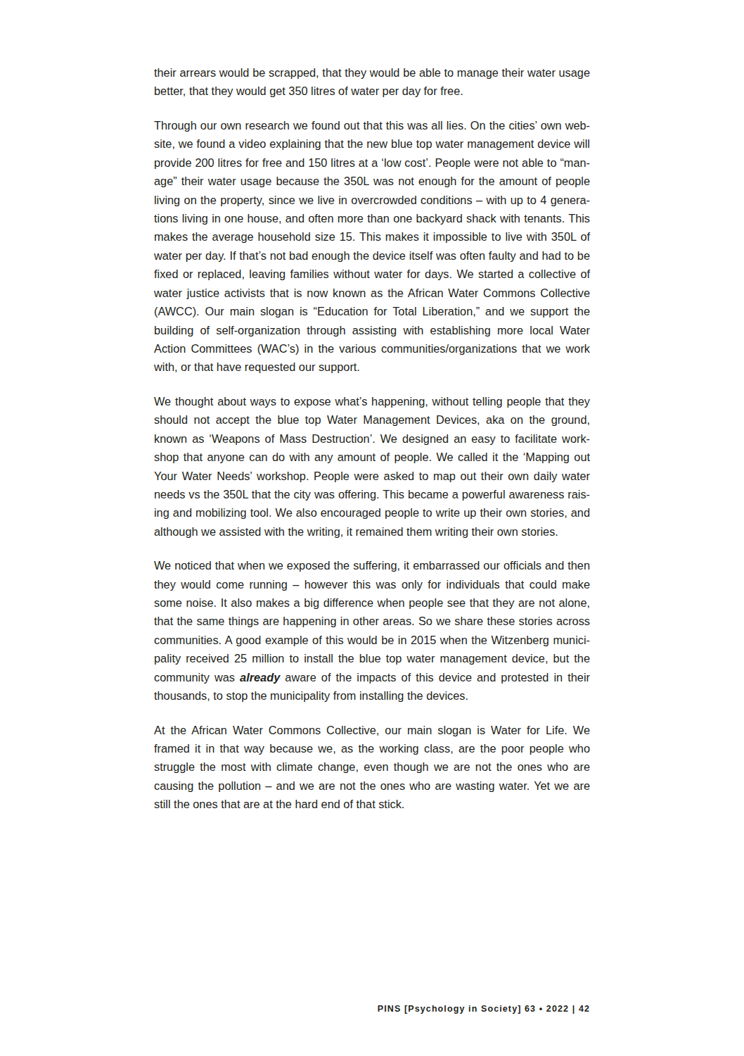their arrears would be scrapped, that they would be able to manage their water usage better, that they would get 350 litres of water per day for free.
Through our own research we found out that this was all lies. On the cities’ own website, we found a video explaining that the new blue top water management device will provide 200 litres for free and 150 litres at a ‘low cost’. People were not able to “manage” their water usage because the 350L was not enough for the amount of people living on the property, since we live in overcrowded conditions – with up to 4 generations living in one house, and often more than one backyard shack with tenants. This makes the average household size 15. This makes it impossible to live with 350L of water per day. If that’s not bad enough the device itself was often faulty and had to be fixed or replaced, leaving families without water for days. We started a collective of water justice activists that is now known as the African Water Commons Collective (AWCC). Our main slogan is “Education for Total Liberation,” and we support the building of self-organization through assisting with establishing more local Water Action Committees (WAC’s) in the various communities/organizations that we work with, or that have requested our support.
We thought about ways to expose what’s happening, without telling people that they should not accept the blue top Water Management Devices, aka on the ground, known as ‘Weapons of Mass Destruction’. We designed an easy to facilitate workshop that anyone can do with any amount of people. We called it the ‘Mapping out Your Water Needs’ workshop. People were asked to map out their own daily water needs vs the 350L that the city was offering. This became a powerful awareness raising and mobilizing tool. We also encouraged people to write up their own stories, and although we assisted with the writing, it remained them writing their own stories.
We noticed that when we exposed the suffering, it embarrassed our officials and then they would come running – however this was only for individuals that could make some noise. It also makes a big difference when people see that they are not alone, that the same things are happening in other areas. So we share these stories across communities. A good example of this would be in 2015 when the Witzenberg municipality received 25 million to install the blue top water management device, but the community was already aware of the impacts of this device and protested in their thousands, to stop the municipality from installing the devices.
At the African Water Commons Collective, our main slogan is Water for Life. We framed it in that way because we, as the working class, are the poor people who struggle the most with climate change, even though we are not the ones who are causing the pollution – and we are not the ones who are wasting water. Yet we are still the ones that are at the hard end of that stick.
PINS [Psychology in Society] 63 • 2022 | 42